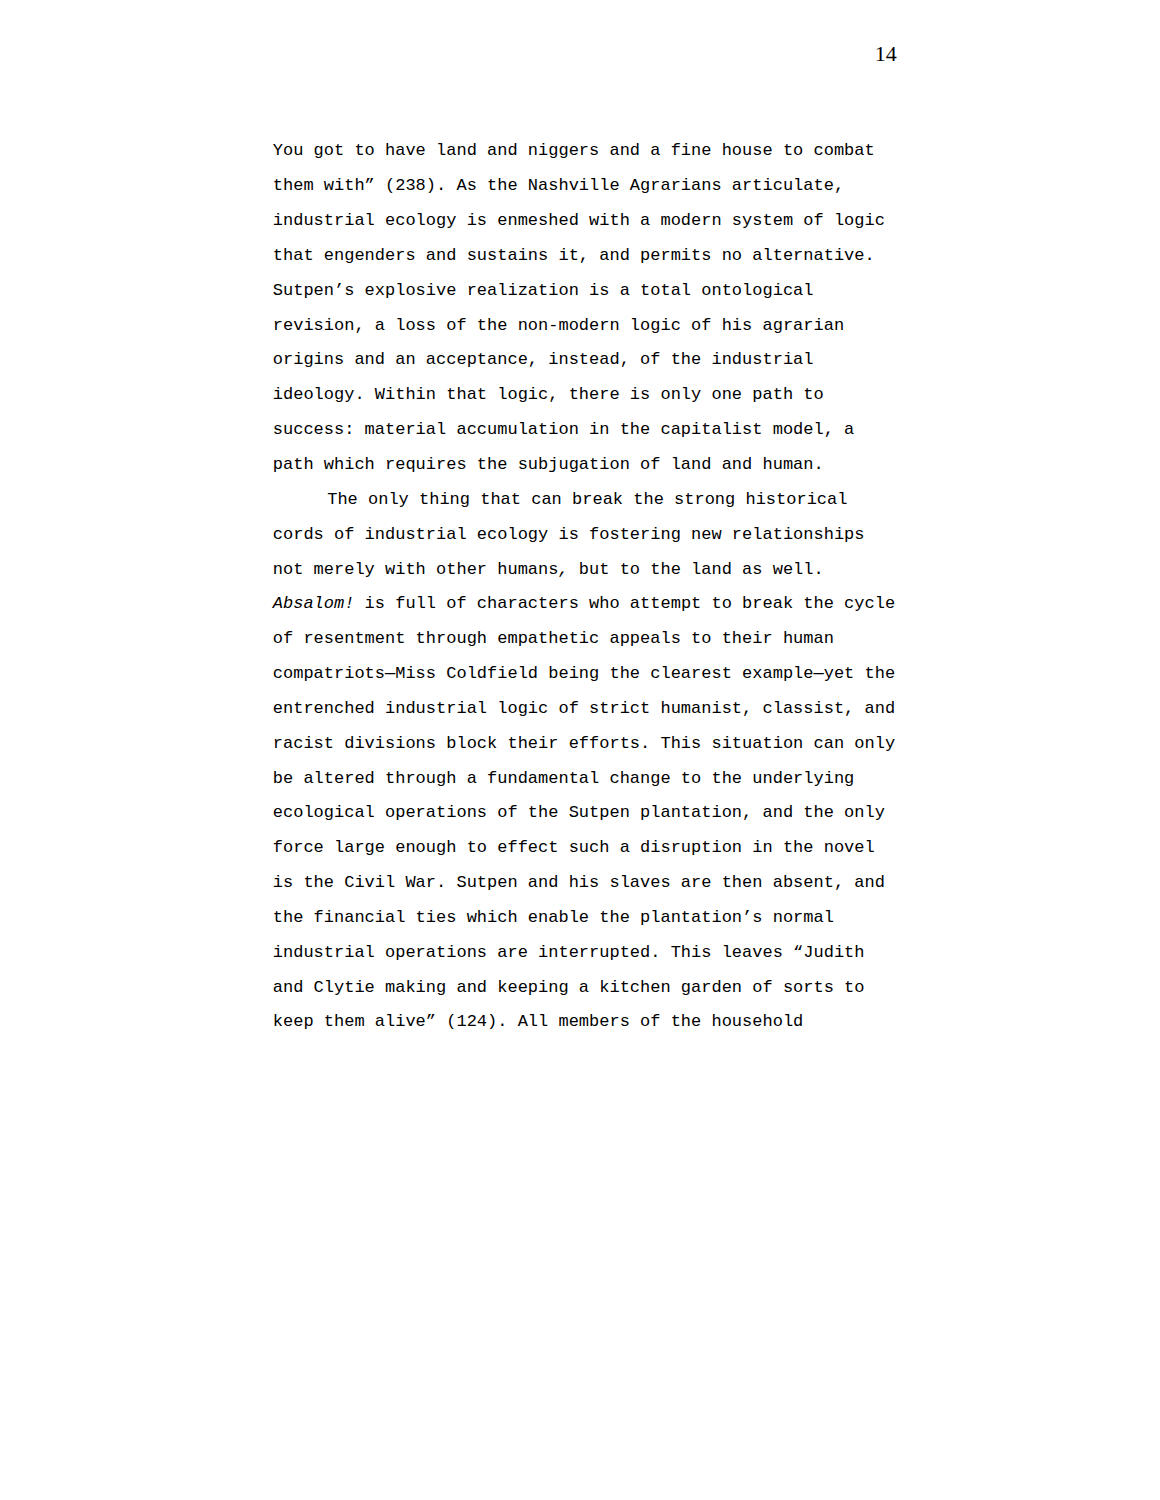14
You got to have land and niggers and a fine house to combat them with” (238). As the Nashville Agrarians articulate, industrial ecology is enmeshed with a modern system of logic that engenders and sustains it, and permits no alternative. Sutpen’s explosive realization is a total ontological revision, a loss of the non-modern logic of his agrarian origins and an acceptance, instead, of the industrial ideology. Within that logic, there is only one path to success: material accumulation in the capitalist model, a path which requires the subjugation of land and human.
The only thing that can break the strong historical cords of industrial ecology is fostering new relationships not merely with other humans, but to the land as well. Absalom! is full of characters who attempt to break the cycle of resentment through empathetic appeals to their human compatriots—Miss Coldfield being the clearest example—yet the entrenched industrial logic of strict humanist, classist, and racist divisions block their efforts. This situation can only be altered through a fundamental change to the underlying ecological operations of the Sutpen plantation, and the only force large enough to effect such a disruption in the novel is the Civil War. Sutpen and his slaves are then absent, and the financial ties which enable the plantation’s normal industrial operations are interrupted. This leaves “Judith and Clytie making and keeping a kitchen garden of sorts to keep them alive” (124). All members of the household